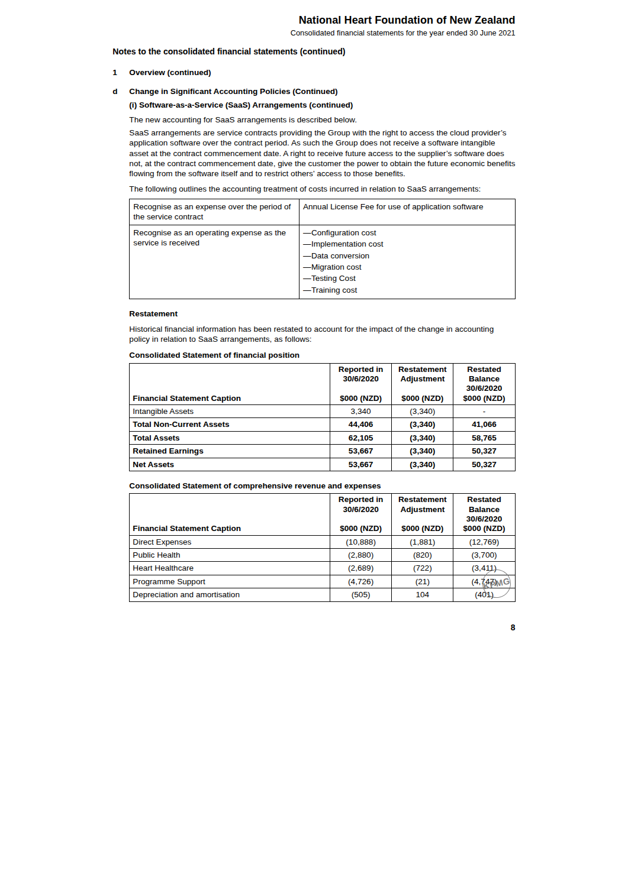National Heart Foundation of New Zealand
Consolidated financial statements for the year ended 30 June 2021
Notes to the consolidated financial statements (continued)
1
Overview (continued)
d
Change in Significant Accounting Policies (Continued)
(i) Software-as-a-Service (SaaS) Arrangements (continued)
The new accounting for SaaS arrangements is described below.
SaaS arrangements are service contracts providing the Group with the right to access the cloud provider’s application software over the contract period. As such the Group does not receive a software intangible asset at the contract commencement date. A right to receive future access to the supplier’s software does not, at the contract commencement date, give the customer the power to obtain the future economic benefits flowing from the software itself and to restrict others’ access to those benefits.
The following outlines the accounting treatment of costs incurred in relation to SaaS arrangements:
| Recognise as an expense over the period of the service contract | Annual License Fee for use of application software |
| Recognise as an operating expense as the service is received | Configuration cost Implementation cost Data conversion Migration cost Testing Cost Training cost |
Restatement
Historical financial information has been restated to account for the impact of the change in accounting policy in relation to SaaS arrangements, as follows:
Consolidated Statement of financial position
| Financial Statement Caption | Reported in 30/6/2020 $000 (NZD) | Restatement Adjustment $000 (NZD) | Restated Balance 30/6/2020 $000 (NZD) |
| --- | --- | --- | --- |
| Intangible Assets | 3,340 | (3,340) | - |
| Total Non-Current Assets | 44,406 | (3,340) | 41,066 |
| Total Assets | 62,105 | (3,340) | 58,765 |
| Retained Earnings | 53,667 | (3,340) | 50,327 |
| Net Assets | 53,667 | (3,340) | 50,327 |
Consolidated Statement of comprehensive revenue and expenses
| Financial Statement Caption | Reported in 30/6/2020 $000 (NZD) | Restatement Adjustment $000 (NZD) | Restated Balance 30/6/2020 $000 (NZD) |
| --- | --- | --- | --- |
| Direct Expenses | (10,888) | (1,881) | (12,769) |
| Public Health | (2,880) | (820) | (3,700) |
| Heart Healthcare | (2,689) | (722) | (3,411) |
| Programme Support | (4,726) | (21) | (4,747) |
| Depreciation and amortisation | (505) | 104 | (401) |
KPMG
8